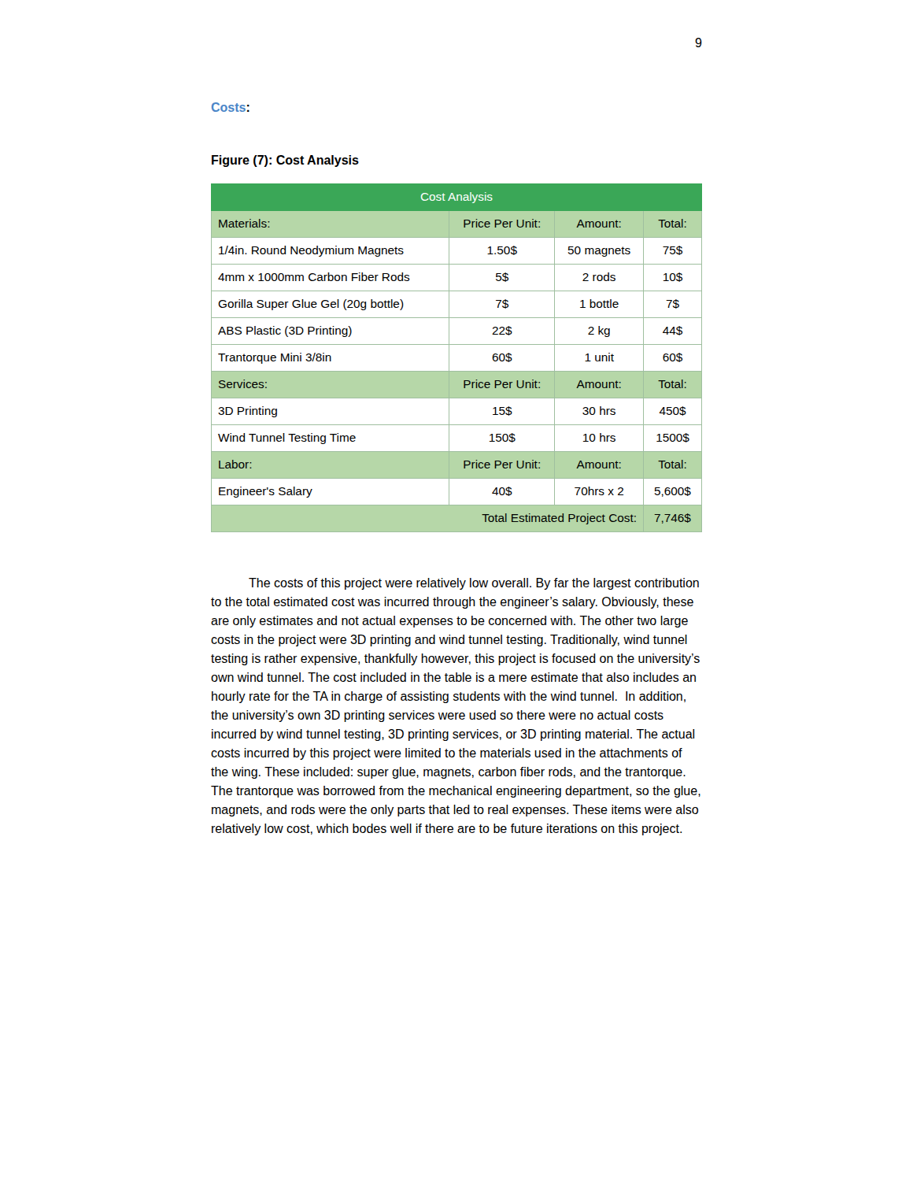9
Costs:
Figure (7): Cost Analysis
| Cost Analysis |
| Materials: | Price Per Unit: | Amount: | Total: |
| 1/4in. Round Neodymium Magnets | 1.50$ | 50 magnets | 75$ |
| 4mm x 1000mm Carbon Fiber Rods | 5$ | 2 rods | 10$ |
| Gorilla Super Glue Gel (20g bottle) | 7$ | 1 bottle | 7$ |
| ABS Plastic (3D Printing) | 22$ | 2 kg | 44$ |
| Trantorque Mini 3/8in | 60$ | 1 unit | 60$ |
| Services: | Price Per Unit: | Amount: | Total: |
| 3D Printing | 15$ | 30 hrs | 450$ |
| Wind Tunnel Testing Time | 150$ | 10 hrs | 1500$ |
| Labor: | Price Per Unit: | Amount: | Total: |
| Engineer's Salary | 40$ | 70hrs x 2 | 5,600$ |
| Total Estimated Project Cost: | 7,746$ |
The costs of this project were relatively low overall. By far the largest contribution to the total estimated cost was incurred through the engineer’s salary. Obviously, these are only estimates and not actual expenses to be concerned with. The other two large costs in the project were 3D printing and wind tunnel testing. Traditionally, wind tunnel testing is rather expensive, thankfully however, this project is focused on the university’s own wind tunnel. The cost included in the table is a mere estimate that also includes an hourly rate for the TA in charge of assisting students with the wind tunnel. In addition, the university’s own 3D printing services were used so there were no actual costs incurred by wind tunnel testing, 3D printing services, or 3D printing material. The actual costs incurred by this project were limited to the materials used in the attachments of the wing. These included: super glue, magnets, carbon fiber rods, and the trantorque. The trantorque was borrowed from the mechanical engineering department, so the glue, magnets, and rods were the only parts that led to real expenses. These items were also relatively low cost, which bodes well if there are to be future iterations on this project.